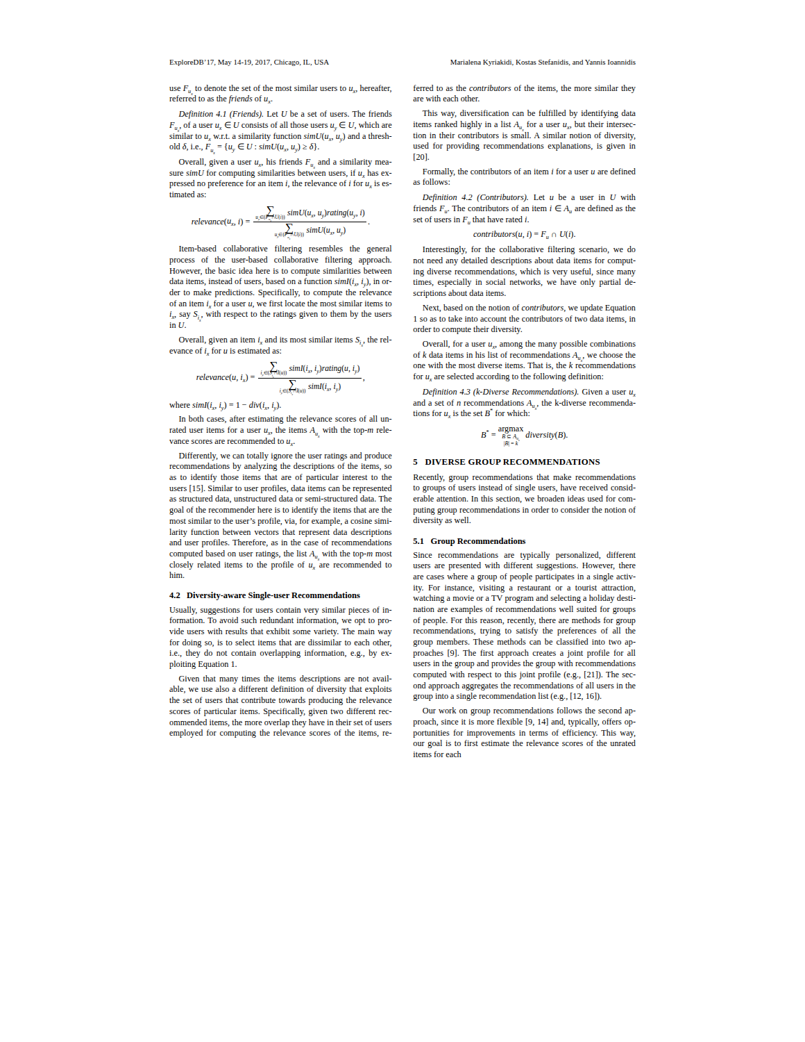ExploreDB’17, May 14-19, 2017, Chicago, IL, USA
Marialena Kyriakidi, Kostas Stefanidis, and Yannis Ioannidis
use Fux to denote the set of the most similar users to ux, hereafter, referred to as the friends of ux.
Definition 4.1 (Friends). Let U be a set of users. The friends Fux, of a user ux ∈ U consists of all those users uy ∈ U, which are similar to ux w.r.t. a similarity function simU(ux, uy) and a threshold δ, i.e., Fux = {uy ∈ U : simU(ux, uy) ≥ δ}.
Overall, given a user ux, his friends Fux and a similarity measure simU for computing similarities between users, if ux has expressed no preference for an item i, the relevance of i for ux is estimated as:
relevance(ux, i) = ∑uy∈(Fux∩U(i)) simU(ux, uy)rating(uy, i) ∑uy∈(Fux∩U(i)) simU(ux, uy) .
Item-based collaborative filtering resembles the general process of the user-based collaborative filtering approach. However, the basic idea here is to compute similarities between data items, instead of users, based on a function simI(ix, iy), in order to make predictions. Specifically, to compute the relevance of an item ix for a user u, we first locate the most similar items to ix, say Six, with respect to the ratings given to them by the users in U.
Overall, given an item ix and its most similar items Six, the relevance of ix for u is estimated as:
relevance(u, ix) = ∑iy∈(Six∩I(u)) simI(ix, iy)rating(u, iy) ∑iy∈(Six∩I(u)) simI(ix, iy) ,
where simI(ix, iy) = 1 − div(ix, iy).
In both cases, after estimating the relevance scores of all unrated user items for a user ux, the items Aux with the top-m relevance scores are recommended to ux.
Differently, we can totally ignore the user ratings and produce recommendations by analyzing the descriptions of the items, so as to identify those items that are of particular interest to the users [15]. Similar to user profiles, data items can be represented as structured data, unstructured data or semi-structured data. The goal of the recommender here is to identify the items that are the most similar to the user’s profile, via, for example, a cosine similarity function between vectors that represent data descriptions and user profiles. Therefore, as in the case of recommendations computed based on user ratings, the list Aux with the top-m most closely related items to the profile of ux are recommended to him.
4.2 Diversity-aware Single-user Recommendations
Usually, suggestions for users contain very similar pieces of information. To avoid such redundant information, we opt to provide users with results that exhibit some variety. The main way for doing so, is to select items that are dissimilar to each other, i.e., they do not contain overlapping information, e.g., by exploiting Equation 1.
Given that many times the items descriptions are not available, we use also a different definition of diversity that exploits the set of users that contribute towards producing the relevance scores of particular items. Specifically, given two different recommended items, the more overlap they have in their set of users employed for computing the relevance scores of the items, referred to as the contributors of the items, the more similar they are with each other.
This way, diversification can be fulfilled by identifying data items ranked highly in a list Aux for a user ux, but their intersection in their contributors is small. A similar notion of diversity, used for providing recommendations explanations, is given in [20].
Formally, the contributors of an item i for a user u are defined as follows:
Definition 4.2 (Contributors). Let u be a user in U with friends Fu. The contributors of an item i ∈ Au are defined as the set of users in Fu that have rated i.
contributors(u, i) = Fu ∩ U(i).
Interestingly, for the collaborative filtering scenario, we do not need any detailed descriptions about data items for computing diverse recommendations, which is very useful, since many times, especially in social networks, we have only partial descriptions about data items.
Next, based on the notion of contributors, we update Equation 1 so as to take into account the contributors of two data items, in order to compute their diversity.
Overall, for a user ux, among the many possible combinations of k data items in his list of recommendations Aux, we choose the one with the most diverse items. That is, the k recommendations for ux are selected according to the following definition:
Definition 4.3 (k-Diverse Recommendations). Given a user ux and a set of n recommendations Aux, the k-diverse recommendations for ux is the set B* for which:
B* = argmax B ⊆ Aux |B| = k diversity(B).
5 Diverse Group Recommendations
Recently, group recommendations that make recommendations to groups of users instead of single users, have received considerable attention. In this section, we broaden ideas used for computing group recommendations in order to consider the notion of diversity as well.
5.1 Group Recommendations
Since recommendations are typically personalized, different users are presented with different suggestions. However, there are cases where a group of people participates in a single activity. For instance, visiting a restaurant or a tourist attraction, watching a movie or a TV program and selecting a holiday destination are examples of recommendations well suited for groups of people. For this reason, recently, there are methods for group recommendations, trying to satisfy the preferences of all the group members. These methods can be classified into two approaches [9]. The first approach creates a joint profile for all users in the group and provides the group with recommendations computed with respect to this joint profile (e.g., [21]). The second approach aggregates the recommendations of all users in the group into a single recommendation list (e.g., [12, 16]).
Our work on group recommendations follows the second approach, since it is more flexible [9, 14] and, typically, offers opportunities for improvements in terms of efficiency. This way, our goal is to first estimate the relevance scores of the unrated items for each